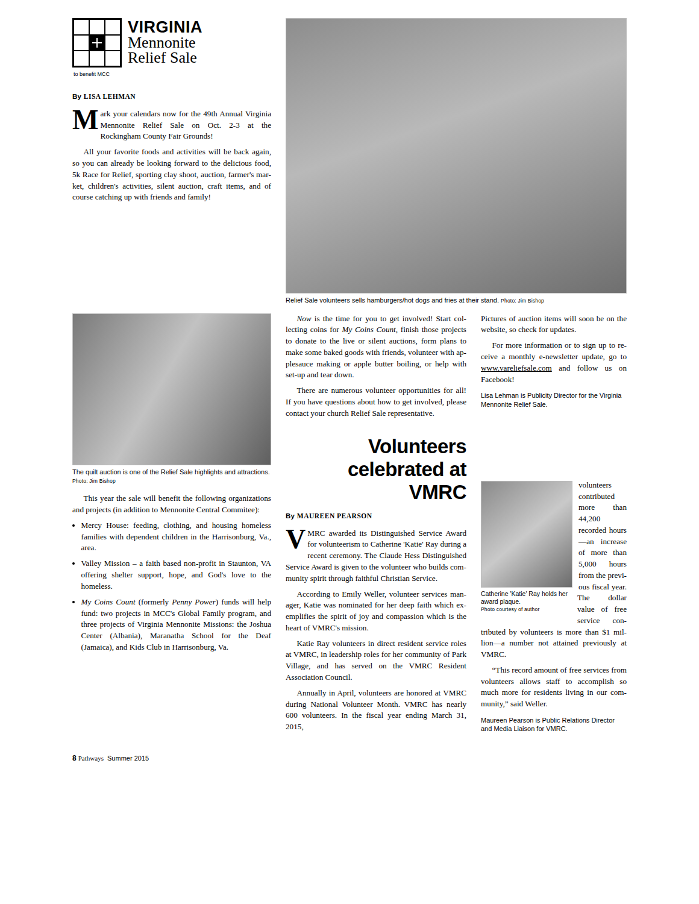VIRGINIA
Mennonite
Relief Sale
to benefit MCC
By LISA LEHMAN
Mark your calendars now for the 49th Annual Virginia Mennonite Relief Sale on Oct. 2-3 at the Rockingham County Fair Grounds!
All your favorite foods and activities will be back again, so you can already be looking forward to the delicious food, 5k Race for Relief, sporting clay shoot, auction, farmer's market, children's activities, silent auction, craft items, and of course catching up with friends and family!
Relief Sale volunteers sells hamburgers/hot dogs and fries at their stand. Photo: Jim Bishop
The quilt auction is one of the Relief Sale highlights and attractions. Photo: Jim Bishop
This year the sale will benefit the following organizations and projects (in addition to Mennonite Central Commitee):
Mercy House: feeding, clothing, and housing homeless families with dependent children in the Harrisonburg, Va., area.
Valley Mission – a faith based non-profit in Staunton, VA offering shelter support, hope, and God's love to the homeless.
My Coins Count (formerly Penny Power) funds will help fund: two projects in MCC's Global Family program, and three projects of Virginia Mennonite Missions: the Joshua Center (Albania), Maranatha School for the Deaf (Jamaica), and Kids Club in Harrisonburg, Va.
Now is the time for you to get involved! Start collecting coins for My Coins Count, finish those projects to donate to the live or silent auctions, form plans to make some baked goods with friends, volunteer with applesauce making or apple butter boiling, or help with set-up and tear down.
There are numerous volunteer opportunities for all! If you have questions about how to get involved, please contact your church Relief Sale representative.
Volunteers celebrated at VMRC
By MAUREEN PEARSON
VMRC awarded its Distinguished Service Award for volunteerism to Catherine 'Katie' Ray during a recent ceremony. The Claude Hess Distinguished Service Award is given to the volunteer who builds community spirit through faithful Christian Service.
According to Emily Weller, volunteer services manager, Katie was nominated for her deep faith which exemplifies the spirit of joy and compassion which is the heart of VMRC's mission.
Katie Ray volunteers in direct resident service roles at VMRC, in leadership roles for her community of Park Village, and has served on the VMRC Resident Association Council.
Annually in April, volunteers are honored at VMRC during National Volunteer Month. VMRC has nearly 600 volunteers. In the fiscal year ending March 31, 2015,
Pictures of auction items will soon be on the website, so check for updates.
For more information or to sign up to receive a monthly e-newsletter update, go to www.vareliefsale.com and follow us on Facebook!
Lisa Lehman is Publicity Director for the Virginia Mennonite Relief Sale.
Catherine 'Katie' Ray holds her award plaque.
Photo courtesy of author
volunteers contributed more than 44,200 recorded hours—an increase of more than 5,000 hours from the previous fiscal year. The dollar value of free service contributed by volunteers is more than $1 million—a number not attained previously at VMRC.
“This record amount of free services from volunteers allows staff to accomplish so much more for residents living in our community,” said Weller.
Maureen Pearson is Public Relations Director and Media Liaison for VMRC.
8 Pathways Summer 2015